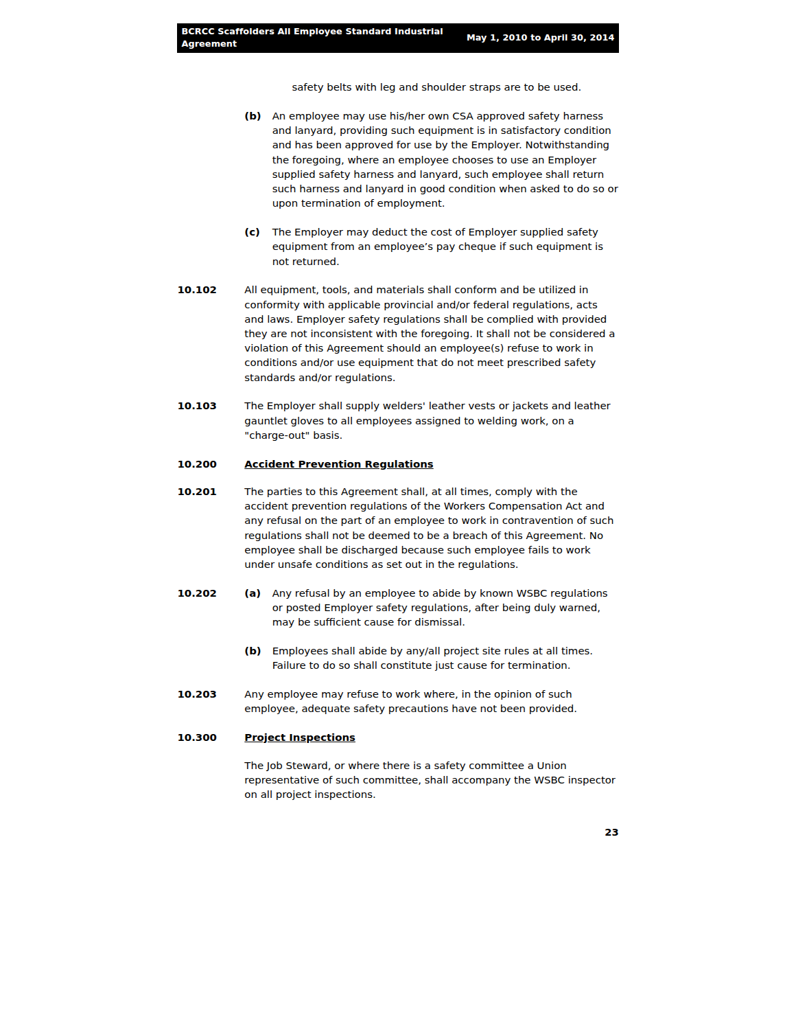BCRCC Scaffolders All Employee Standard Industrial Agreement May 1, 2010 to April 30, 2014
safety belts with leg and shoulder straps are to be used.
(b)
An employee may use his/her own CSA approved safety harness and lanyard, providing such equipment is in satisfactory condition and has been approved for use by the Employer. Notwithstanding the foregoing, where an employee chooses to use an Employer supplied safety harness and lanyard, such employee shall return such harness and lanyard in good condition when asked to do so or upon termination of employment.
(c)
The Employer may deduct the cost of Employer supplied safety equipment from an employee’s pay cheque if such equipment is not returned.
10.102
All equipment, tools, and materials shall conform and be utilized in conformity with applicable provincial and/or federal regulations, acts and laws. Employer safety regulations shall be complied with provided they are not inconsistent with the foregoing. It shall not be considered a violation of this Agreement should an employee(s) refuse to work in conditions and/or use equipment that do not meet prescribed safety standards and/or regulations.
10.103
The Employer shall supply welders' leather vests or jackets and leather gauntlet gloves to all employees assigned to welding work, on a "charge-out" basis.
10.200
Accident Prevention Regulations
10.201
The parties to this Agreement shall, at all times, comply with the accident prevention regulations of the Workers Compensation Act and any refusal on the part of an employee to work in contravention of such regulations shall not be deemed to be a breach of this Agreement. No employee shall be discharged because such employee fails to work under unsafe conditions as set out in the regulations.
10.202
(a)
Any refusal by an employee to abide by known WSBC regulations or posted Employer safety regulations, after being duly warned, may be sufficient cause for dismissal.
(b)
Employees shall abide by any/all project site rules at all times. Failure to do so shall constitute just cause for termination.
10.203
Any employee may refuse to work where, in the opinion of such employee, adequate safety precautions have not been provided.
10.300
Project Inspections
The Job Steward, or where there is a safety committee a Union representative of such committee, shall accompany the WSBC inspector on all project inspections.
23